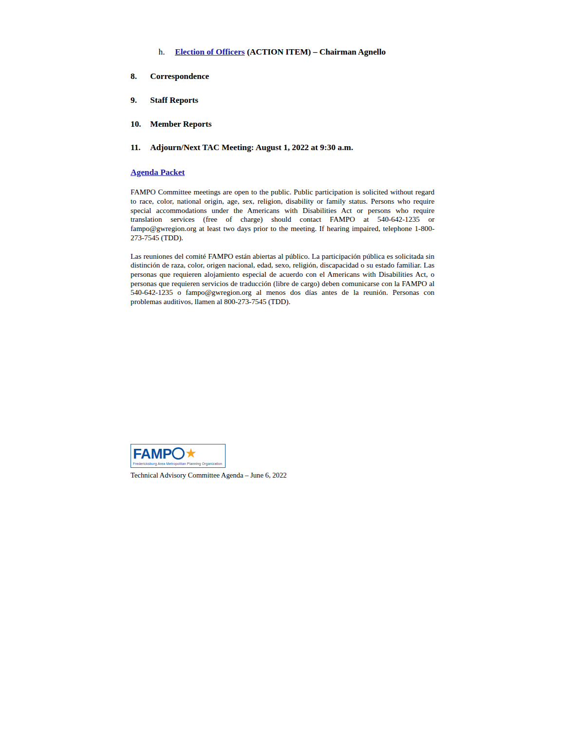h. Election of Officers (ACTION ITEM) – Chairman Agnello
8. Correspondence
9. Staff Reports
10. Member Reports
11. Adjourn/Next TAC Meeting: August 1, 2022 at 9:30 a.m.
Agenda Packet
FAMPO Committee meetings are open to the public. Public participation is solicited without regard to race, color, national origin, age, sex, religion, disability or family status. Persons who require special accommodations under the Americans with Disabilities Act or persons who require translation services (free of charge) should contact FAMPO at 540-642-1235 or fampo@gwregion.org at least two days prior to the meeting. If hearing impaired, telephone 1-800-273-7545 (TDD).
Las reuniones del comité FAMPO están abiertas al público. La participación pública es solicitada sin distinción de raza, color, origen nacional, edad, sexo, religión, discapacidad o su estado familiar. Las personas que requieren alojamiento especial de acuerdo con el Americans with Disabilities Act, o personas que requieren servicios de traducción (libre de cargo) deben comunicarse con la FAMPO al 540-642-1235 o fampo@gwregion.org al menos dos días antes de la reunión. Personas con problemas auditivos, llamen al 800-273-7545 (TDD).
FAMP ★ Fredericksburg Area Metropolitan Planning Organization
Technical Advisory Committee Agenda – June 6, 2022